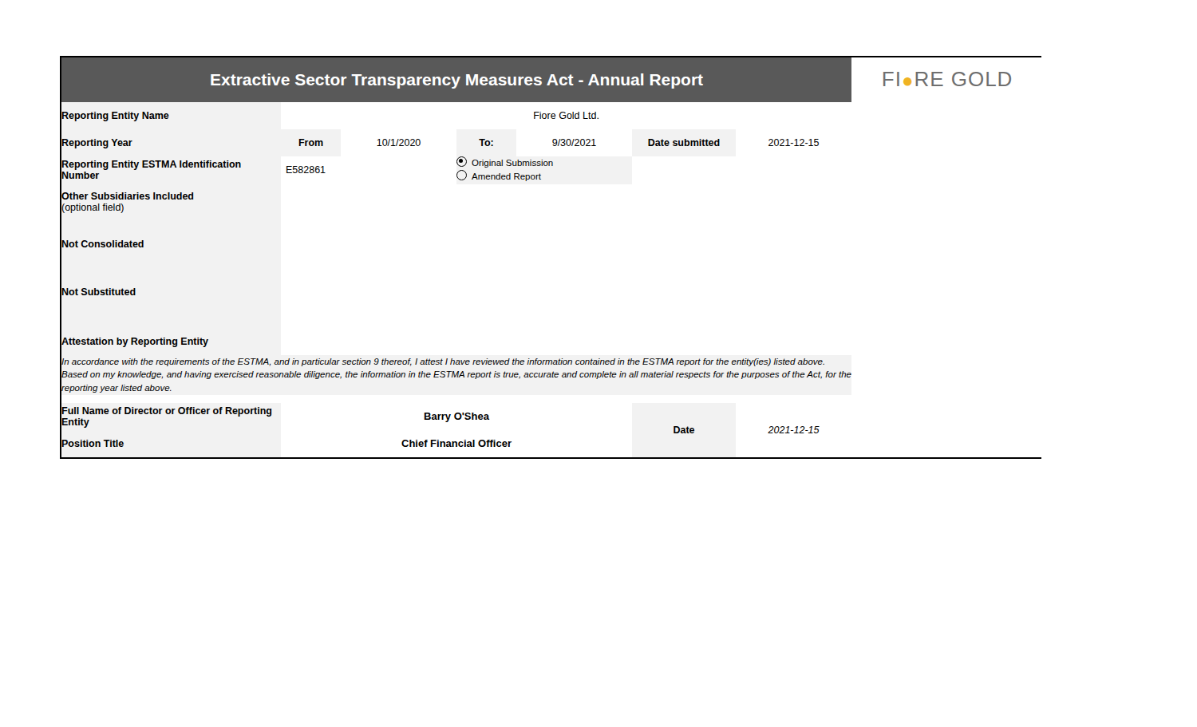| Extractive Sector Transparency Measures Act - Annual Report | FI ● RE GOLD |
| Reporting Entity Name | Fiore Gold Ltd. | |
| Reporting Year | From | 10/1/2020 | To: | 9/30/2021 | Date submitted | 2021-12-15 | |
| Reporting Entity ESTMA Identification Number | E582861 | Original Submission Amended Report | | | |
| Other Subsidiaries Included (optional field) | | |
| Not Consolidated | | |
| Not Substituted | | |
| Attestation by Reporting Entity | | |
| In accordance with the requirements of the ESTMA, and in particular section 9 thereof, I attest I have reviewed the information contained in the ESTMA report for the entity(ies) listed above. Based on my knowledge, and having exercised reasonable diligence, the information in the ESTMA report is true, accurate and complete in all material respects for the purposes of the Act, for the reporting year listed above. | |
| Full Name of Director or Officer of Reporting Entity | Barry O'Shea | Date | 2021-12-15 | |
| Position Title | Chief Financial Officer | |